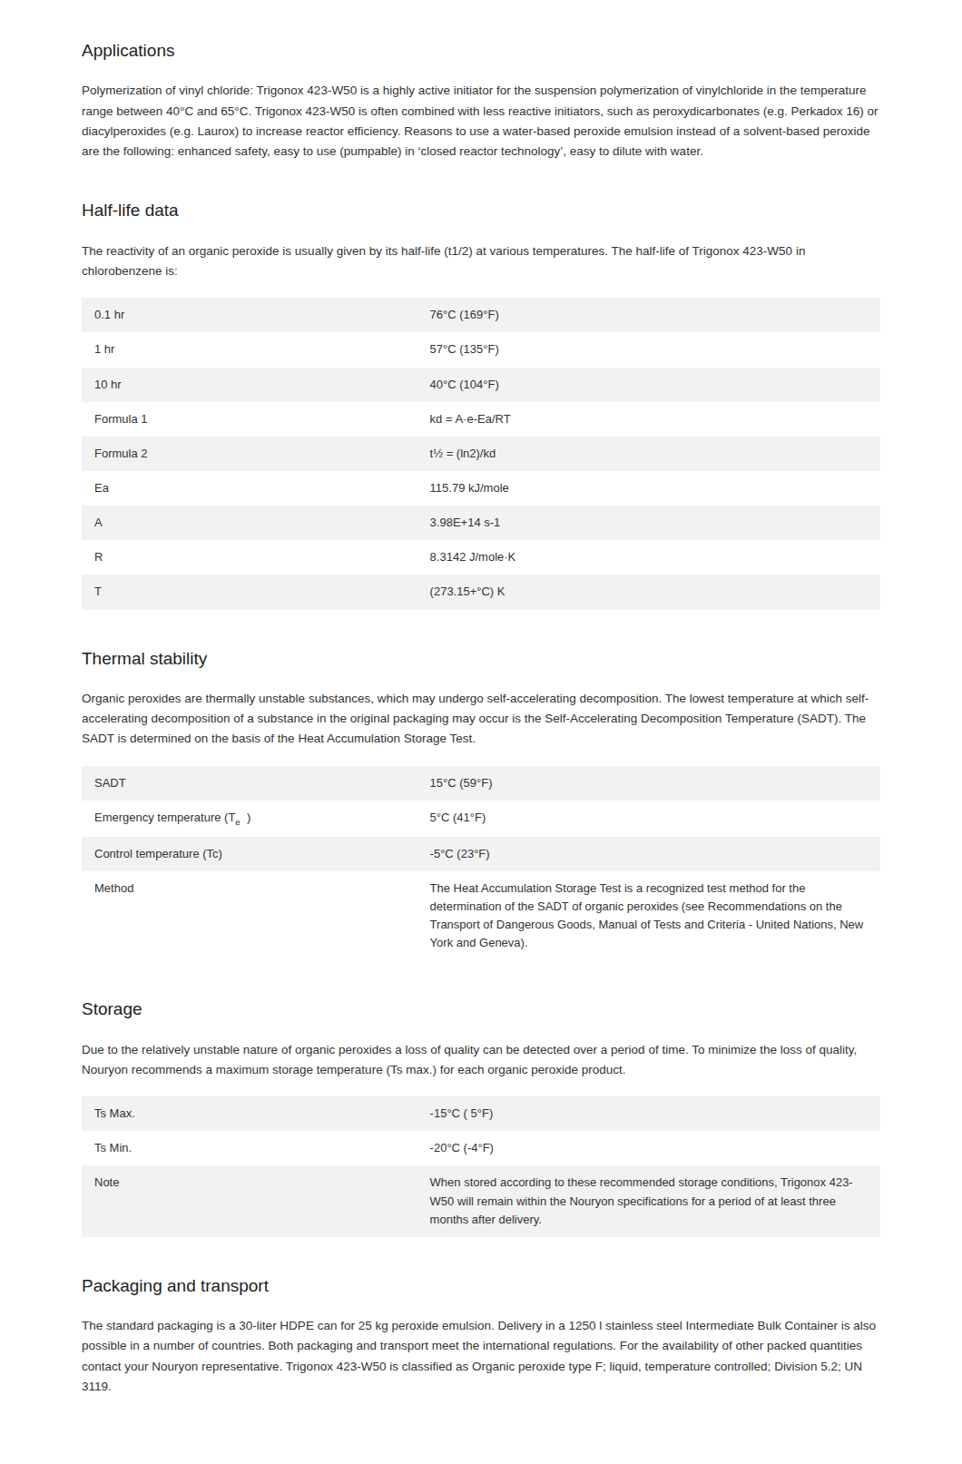Applications
Polymerization of vinyl chloride: Trigonox 423-W50 is a highly active initiator for the suspension polymerization of vinylchloride in the temperature range between 40°C and 65°C. Trigonox 423-W50 is often combined with less reactive initiators, such as peroxydicarbonates (e.g. Perkadox 16) or diacylperoxides (e.g. Laurox) to increase reactor efficiency. Reasons to use a water-based peroxide emulsion instead of a solvent-based peroxide are the following: enhanced safety, easy to use (pumpable) in ‘closed reactor technology’, easy to dilute with water.
Half-life data
The reactivity of an organic peroxide is usually given by its half-life (t1/2) at various temperatures. The half-life of Trigonox 423-W50 in chlorobenzene is:
| 0.1 hr | 76°C (169°F) |
| 1 hr | 57°C (135°F) |
| 10 hr | 40°C (104°F) |
| Formula 1 | kd = A·e-Ea/RT |
| Formula 2 | t½ = (ln2)/kd |
| Ea | 115.79 kJ/mole |
| A | 3.98E+14 s-1 |
| R | 8.3142 J/mole·K |
| T | (273.15+°C) K |
Thermal stability
Organic peroxides are thermally unstable substances, which may undergo self-accelerating decomposition. The lowest temperature at which self-accelerating decomposition of a substance in the original packaging may occur is the Self-Accelerating Decomposition Temperature (SADT). The SADT is determined on the basis of the Heat Accumulation Storage Test.
| SADT | 15°C (59°F) |
| Emergency temperature (T e ) | 5°C (41°F) |
| Control temperature (Tc) | -5°C (23°F) |
| Method | The Heat Accumulation Storage Test is a recognized test method for the determination of the SADT of organic peroxides (see Recommendations on the Transport of Dangerous Goods, Manual of Tests and Criteria - United Nations, New York and Geneva). |
Storage
Due to the relatively unstable nature of organic peroxides a loss of quality can be detected over a period of time. To minimize the loss of quality, Nouryon recommends a maximum storage temperature (Ts max.) for each organic peroxide product.
| Ts Max. | -15°C ( 5°F) |
| Ts Min. | -20°C (-4°F) |
| Note | When stored according to these recommended storage conditions, Trigonox 423-W50 will remain within the Nouryon specifications for a period of at least three months after delivery. |
Packaging and transport
The standard packaging is a 30-liter HDPE can for 25 kg peroxide emulsion. Delivery in a 1250 l stainless steel Intermediate Bulk Container is also possible in a number of countries. Both packaging and transport meet the international regulations. For the availability of other packed quantities contact your Nouryon representative. Trigonox 423-W50 is classified as Organic peroxide type F; liquid, temperature controlled; Division 5.2; UN 3119.